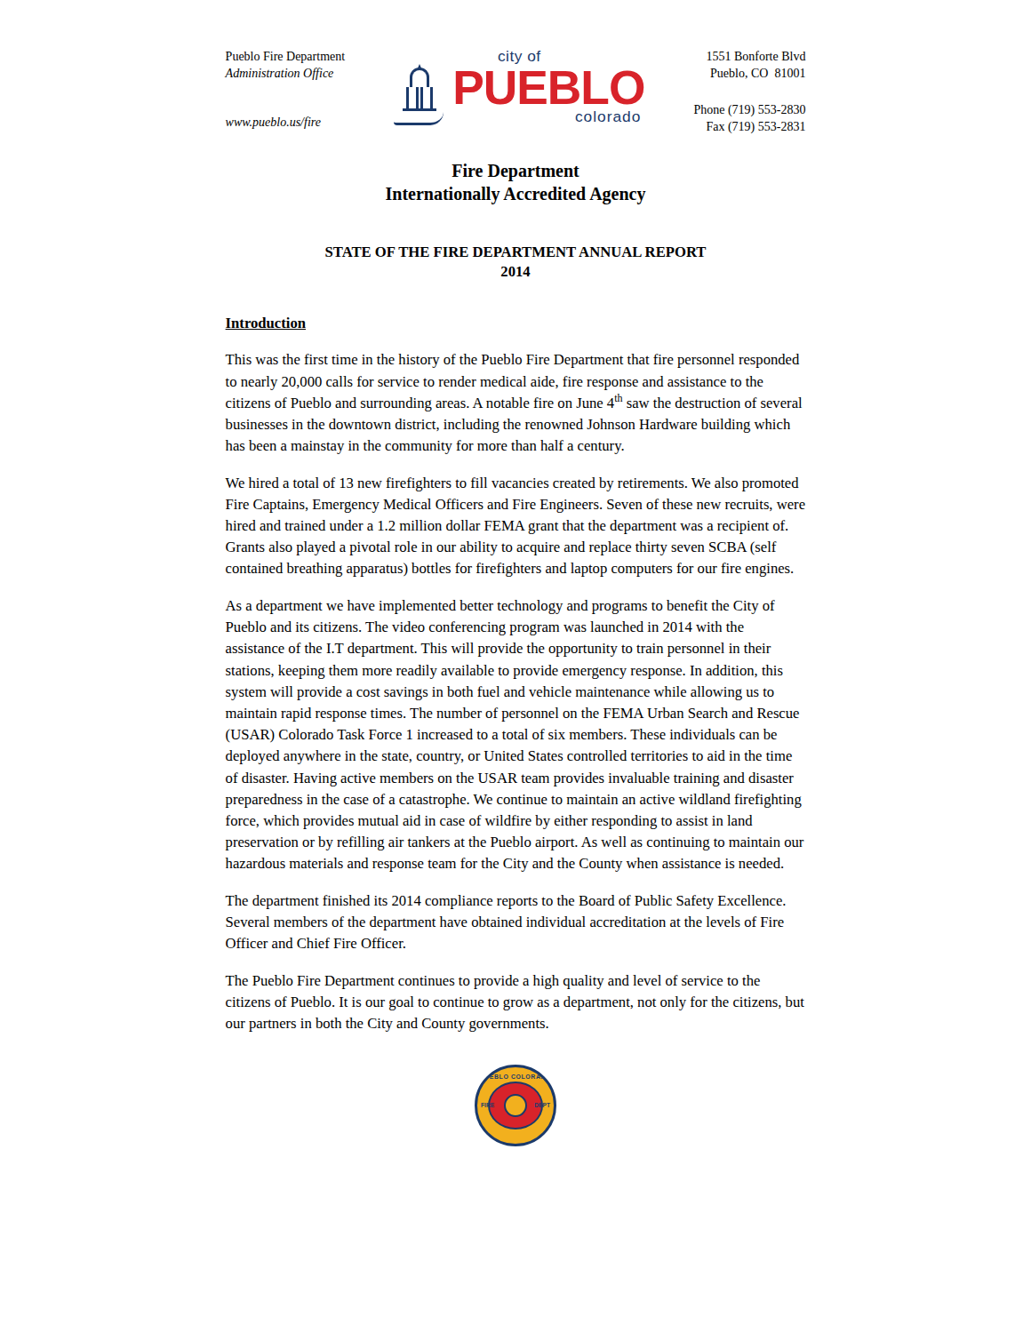Pueblo Fire Department
Administration Office
www.pueblo.us/fire
city of
PUEBLO
colorado
1551 Bonforte Blvd
Pueblo, CO 81001
Phone (719) 553-2830
Fax (719) 553-2831
Fire Department
Internationally Accredited Agency
STATE OF THE FIRE DEPARTMENT ANNUAL REPORT
2014
Introduction
This was the first time in the history of the Pueblo Fire Department that fire personnel responded to nearly 20,000 calls for service to render medical aide, fire response and assistance to the citizens of Pueblo and surrounding areas. A notable fire on June 4th saw the destruction of several businesses in the downtown district, including the renowned Johnson Hardware building which has been a mainstay in the community for more than half a century.
We hired a total of 13 new firefighters to fill vacancies created by retirements. We also promoted Fire Captains, Emergency Medical Officers and Fire Engineers. Seven of these new recruits, were hired and trained under a 1.2 million dollar FEMA grant that the department was a recipient of. Grants also played a pivotal role in our ability to acquire and replace thirty seven SCBA (self contained breathing apparatus) bottles for firefighters and laptop computers for our fire engines.
As a department we have implemented better technology and programs to benefit the City of Pueblo and its citizens. The video conferencing program was launched in 2014 with the assistance of the I.T department. This will provide the opportunity to train personnel in their stations, keeping them more readily available to provide emergency response. In addition, this system will provide a cost savings in both fuel and vehicle maintenance while allowing us to maintain rapid response times. The number of personnel on the FEMA Urban Search and Rescue (USAR) Colorado Task Force 1 increased to a total of six members. These individuals can be deployed anywhere in the state, country, or United States controlled territories to aid in the time of disaster. Having active members on the USAR team provides invaluable training and disaster preparedness in the case of a catastrophe. We continue to maintain an active wildland firefighting force, which provides mutual aid in case of wildfire by either responding to assist in land preservation or by refilling air tankers at the Pueblo airport. As well as continuing to maintain our hazardous materials and response team for the City and the County when assistance is needed.
The department finished its 2014 compliance reports to the Board of Public Safety Excellence. Several members of the department have obtained individual accreditation at the levels of Fire Officer and Chief Fire Officer.
The Pueblo Fire Department continues to provide a high quality and level of service to the citizens of Pueblo. It is our goal to continue to grow as a department, not only for the citizens, but our partners in both the City and County governments.
PUEBLO COLORADO
FIRE
DEPT